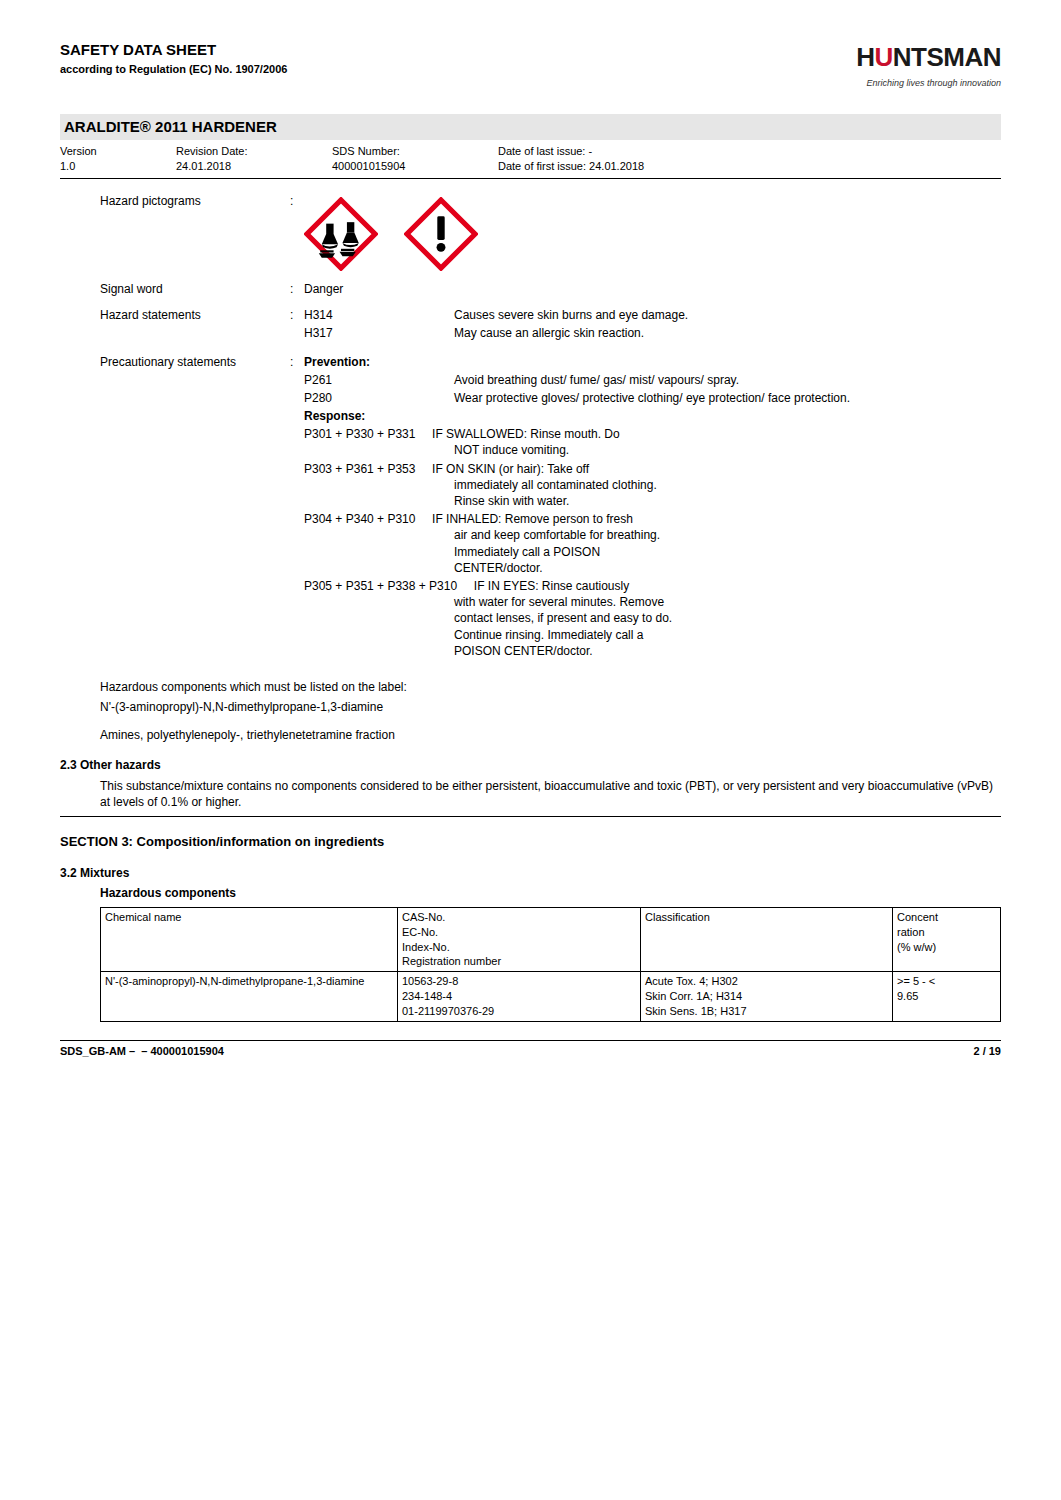SAFETY DATA SHEET
according to Regulation (EC) No. 1907/2006
HUNTSMAN
Enriching lives through innovation
ARALDITE® 2011 HARDENER
| Version 1.0 | Revision Date: 24.01.2018 | SDS Number: 400001015904 | Date of last issue: - Date of first issue: 24.01.2018 |
| Hazard pictograms | : | |
| Signal word | : | Danger |
| Hazard statements | : | H314 | Causes severe skin burns and eye damage. |
| | | H317 | May cause an allergic skin reaction. |
| Precautionary statements | : | Prevention: |
| | | P261 | Avoid breathing dust/ fume/ gas/ mist/ vapours/ spray. |
| | | P280 | Wear protective gloves/ protective clothing/ eye protection/ face protection. |
| | | Response: |
| | | P301 + P330 + P331 IF SWALLOWED: Rinse mouth. Do NOT induce vomiting. |
| | | P303 + P361 + P353 IF ON SKIN (or hair): Take off immediately all contaminated clothing. Rinse skin with water. |
| | | P304 + P340 + P310 IF INHALED: Remove person to fresh air and keep comfortable for breathing. Immediately call a POISON CENTER/doctor. |
| | | P305 + P351 + P338 + P310 IF IN EYES: Rinse cautiously with water for several minutes. Remove contact lenses, if present and easy to do. Continue rinsing. Immediately call a POISON CENTER/doctor. |
Hazardous components which must be listed on the label:
N'-(3-aminopropyl)-N,N-dimethylpropane-1,3-diamine
Amines, polyethylenepoly-, triethylenetetramine fraction
2.3 Other hazards
This substance/mixture contains no components considered to be either persistent, bioaccumulative and toxic (PBT), or very persistent and very bioaccumulative (vPvB) at levels of 0.1% or higher.
SECTION 3: Composition/information on ingredients
3.2 Mixtures
Hazardous components
| Chemical name | CAS-No. EC-No. Index-No. Registration number | Classification | Concent ration (% w/w) |
| --- | --- | --- | --- |
| N'-(3-aminopropyl)-N,N-dimethylpropane-1,3-diamine | 10563-29-8 234-148-4 01-2119970376-29 | Acute Tox. 4; H302 Skin Corr. 1A; H314 Skin Sens. 1B; H317 | >= 5 - < 9.65 |
SDS_GB-AM – – 400001015904
2 / 19